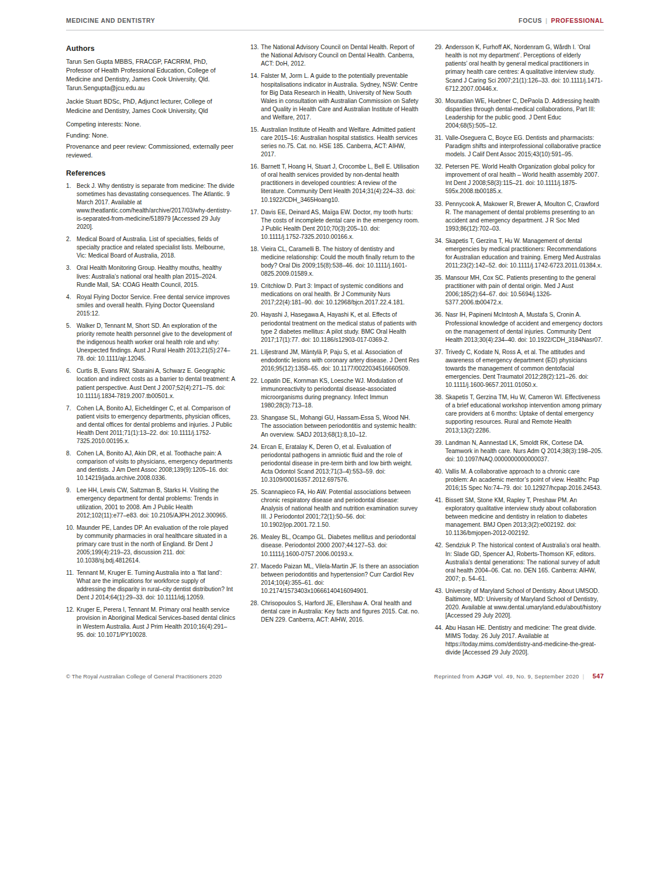Medicine and Dentistry
Focus|Professional
Authors
Tarun Sen Gupta MBBS, FRACGP, FACRRM, PhD, Professor of Health Professional Education, College of Medicine and Dentistry, James Cook University, Qld. Tarun.Sengupta@jcu.edu.au
Jackie Stuart BDSc, PhD, Adjunct lecturer, College of Medicine and Dentistry, James Cook University, Qld
Competing interests: None.
Funding: None.
Provenance and peer review: Commissioned, externally peer reviewed.
References
Beck J. Why dentistry is separate from medicine: The divide sometimes has devastating consequences. The Atlantic. 9 March 2017. Available at www.theatlantic.com/health/archive/2017/03/why-dentistry-is-separated-from-medicine/518979 [Accessed 29 July 2020].
Medical Board of Australia. List of specialties, fields of specialty practice and related specialist lists. Melbourne, Vic: Medical Board of Australia, 2018.
Oral Health Monitoring Group. Healthy mouths, healthy lives: Australia’s national oral health plan 2015–2024. Rundle Mall, SA: COAG Health Council, 2015.
Royal Flying Doctor Service. Free dental service improves smiles and overall health. Flying Doctor Queensland 2015:12.
Walker D, Tennant M, Short SD. An exploration of the priority remote health personnel give to the development of the indigenous health worker oral health role and why: Unexpected findings. Aust J Rural Health 2013;21(5):274–78. doi: 10.1111/ajr.12045.
Curtis B, Evans RW, Sbaraini A, Schwarz E. Geographic location and indirect costs as a barrier to dental treatment: A patient perspective. Aust Dent J 2007;52(4):271–75. doi: 10.1111/j.1834-7819.2007.tb00501.x.
Cohen LA, Bonito AJ, Eicheldinger C, et al. Comparison of patient visits to emergency departments, physician offices, and dental offices for dental problems and injuries. J Public Health Dent 2011;71(1):13–22. doi: 10.1111/j.1752-7325.2010.00195.x.
Cohen LA, Bonito AJ, Akin DR, et al. Toothache pain: A comparison of visits to physicians, emergency departments and dentists. J Am Dent Assoc 2008;139(9):1205–16. doi: 10.14219/jada.archive.2008.0336.
Lee HH, Lewis CW, Saltzman B, Starks H. Visiting the emergency department for dental problems: Trends in utilization, 2001 to 2008. Am J Public Health 2012;102(11):e77–e83. doi: 10.2105/AJPH.2012.300965.
Maunder PE, Landes DP. An evaluation of the role played by community pharmacies in oral healthcare situated in a primary care trust in the north of England. Br Dent J 2005;199(4):219–23, discussion 211. doi: 10.1038/sj.bdj.4812614.
Tennant M, Kruger E. Turning Australia into a ‘flat land’: What are the implications for workforce supply of addressing the disparity in rural–city dentist distribution? Int Dent J 2014;64(1):29–33. doi: 10.1111/idj.12059.
Kruger E, Perera I, Tennant M. Primary oral health service provision in Aboriginal Medical Services-based dental clinics in Western Australia. Aust J Prim Health 2010;16(4):291–95. doi: 10.1071/PY10028.
The National Advisory Council on Dental Health. Report of the National Advisory Council on Dental Health. Canberra, ACT: DoH, 2012.
Falster M, Jorm L. A guide to the potentially preventable hospitalisations indicator in Australia. Sydney, NSW: Centre for Big Data Research in Health, University of New South Wales in consultation with Australian Commission on Safety and Quality in Health Care and Australian Institute of Health and Welfare, 2017.
Australian Institute of Health and Welfare. Admitted patient care 2015–16: Australian hospital statistics. Health services series no.75. Cat. no. HSE 185. Canberra, ACT: AIHW, 2017.
Barnett T, Hoang H, Stuart J, Crocombe L, Bell E. Utilisation of oral health services provided by non-dental health practitioners in developed countries: A review of the literature. Community Dent Health 2014;31(4):224–33. doi: 10.1922/CDH_3465Hoang10.
Davis EE, Deinard AS, Maïga EW. Doctor, my tooth hurts: The costs of incomplete dental care in the emergency room. J Public Health Dent 2010;70(3):205–10. doi: 10.1111/j.1752-7325.2010.00166.x.
Vieira CL, Caramelli B. The history of dentistry and medicine relationship: Could the mouth finally return to the body? Oral Dis 2009;15(8):538–46. doi: 10.1111/j.1601-0825.2009.01589.x.
Critchlow D. Part 3: Impact of systemic conditions and medications on oral health. Br J Community Nurs 2017;22(4):181–90. doi: 10.12968/bjcn.2017.22.4.181.
Hayashi J, Hasegawa A, Hayashi K, et al. Effects of periodontal treatment on the medical status of patients with type 2 diabetes mellitus: A pilot study. BMC Oral Health 2017;17(1):77. doi: 10.1186/s12903-017-0369-2.
Liljestrand JM, Mäntylä P, Paju S, et al. Association of endodontic lesions with coronary artery disease. J Dent Res 2016;95(12):1358–65. doi: 10.1177/0022034516660509.
Lopatin DE, Kornman KS, Loesche WJ. Modulation of immunoreactivity to periodontal disease-associated microorganisms during pregnancy. Infect Immun 1980;28(3):713–18.
Shangase SL, Mohangi GU, Hassam-Essa S, Wood NH. The association between periodontitis and systemic health: An overview. SADJ 2013;68(1):8,10–12.
Ercan E, Eratalay K, Deren O, et al. Evaluation of periodontal pathogens in amniotic fluid and the role of periodontal disease in pre-term birth and low birth weight. Acta Odontol Scand 2013;71(3–4):553–59. doi: 10.3109/00016357.2012.697576.
Scannapieco FA, Ho AW. Potential associations between chronic respiratory disease and periodontal disease: Analysis of national health and nutrition examination survey III. J Periodontol 2001;72(1):50–56. doi: 10.1902/jop.2001.72.1.50.
Mealey BL, Ocampo GL. Diabetes mellitus and periodontal disease. Periodontol 2000 2007;44:127–53. doi: 10.1111/j.1600-0757.2006.00193.x.
Macedo Paizan ML, Vilela-Martin JF. Is there an association between periodontitis and hypertension? Curr Cardiol Rev 2014;10(4):355–61. doi: 10.2174/1573403x10666140416094901.
Chrisopoulos S, Harford JE, Ellershaw A. Oral health and dental care in Australia: Key facts and figures 2015. Cat. no. DEN 229. Canberra, ACT: AIHW, 2016.
Andersson K, Furhoff AK, Nordenram G, Wårdh I. ‘Oral health is not my department’. Perceptions of elderly patients’ oral health by general medical practitioners in primary health care centres: A qualitative interview study. Scand J Caring Sci 2007;21(1):126–33. doi: 10.1111/j.1471-6712.2007.00446.x.
Mouradian WE, Huebner C, DePaola D. Addressing health disparities through dental-medical collaborations, Part III: Leadership for the public good. J Dent Educ 2004;68(5):505–12.
Valle-Oseguera C, Boyce EG. Dentists and pharmacists: Paradigm shifts and interprofessional collaborative practice models. J Calif Dent Assoc 2015;43(10):591–95.
Petersen PE. World Health Organization global policy for improvement of oral health – World health assembly 2007. Int Dent J 2008;58(3):115–21. doi: 10.1111/j.1875-595x.2008.tb00185.x.
Pennycook A, Makower R, Brewer A, Moulton C, Crawford R. The management of dental problems presenting to an accident and emergency department. J R Soc Med 1993;86(12):702–03.
Skapetis T, Gerzina T, Hu W. Management of dental emergencies by medical practitioners: Recommendations for Australian education and training. Emerg Med Australas 2011;23(2):142–52. doi: 10.1111/j.1742-6723.2011.01384.x.
Mansour MH, Cox SC. Patients presenting to the general practitioner with pain of dental origin. Med J Aust 2006;185(2):64–67. doi: 10.5694/j.1326-5377.2006.tb00472.x.
Nasr IH, Papineni McIntosh A, Mustafa S, Cronin A. Professional knowledge of accident and emergency doctors on the management of dental injuries. Community Dent Health 2013;30(4):234–40. doi: 10.1922/CDH_3184Nasr07.
Trivedy C, Kodate N, Ross A, et al. The attitudes and awareness of emergency department (ED) physicians towards the management of common dentofacial emergencies. Dent Traumatol 2012;28(2):121–26. doi: 10.1111/j.1600-9657.2011.01050.x.
Skapetis T, Gerzina TM, Hu W, Cameron WI. Effectiveness of a brief educational workshop intervention among primary care providers at 6 months: Uptake of dental emergency supporting resources. Rural and Remote Health 2013;13(2):2286.
Landman N, Aannestad LK, Smoldt RK, Cortese DA. Teamwork in health care. Nurs Adm Q 2014;38(3):198–205. doi: 10.1097/NAQ.0000000000000037.
Vallis M. A collaborative approach to a chronic care problem: An academic mentor’s point of view. Healthc Pap 2016;15 Spec No:74–79. doi: 10.12927/hcpap.2016.24543.
Bissett SM, Stone KM, Rapley T, Preshaw PM. An exploratory qualitative interview study about collaboration between medicine and dentistry in relation to diabetes management. BMJ Open 2013;3(2):e002192. doi: 10.1136/bmjopen-2012-002192.
Sendziuk P. The historical context of Australia’s oral health. In: Slade GD, Spencer AJ, Roberts-Thomson KF, editors. Australia’s dental generations: The national survey of adult oral health 2004–06. Cat. no. DEN 165. Canberra: AIHW, 2007; p. 54–61.
University of Maryland School of Dentistry. About UMSOD. Baltimore, MD: University of Maryland School of Dentistry, 2020. Available at www.dental.umaryland.edu/about/history [Accessed 29 July 2020].
Abu Hasan HE. Dentistry and medicine: The great divide. MIMS Today. 26 July 2017. Available at https://today.mims.com/dentistry-and-medicine-the-great-divide [Accessed 29 July 2020].
© The Royal Australian College of General Practitioners 2020
Reprinted from AJGP Vol. 49, No. 9, September 2020|547